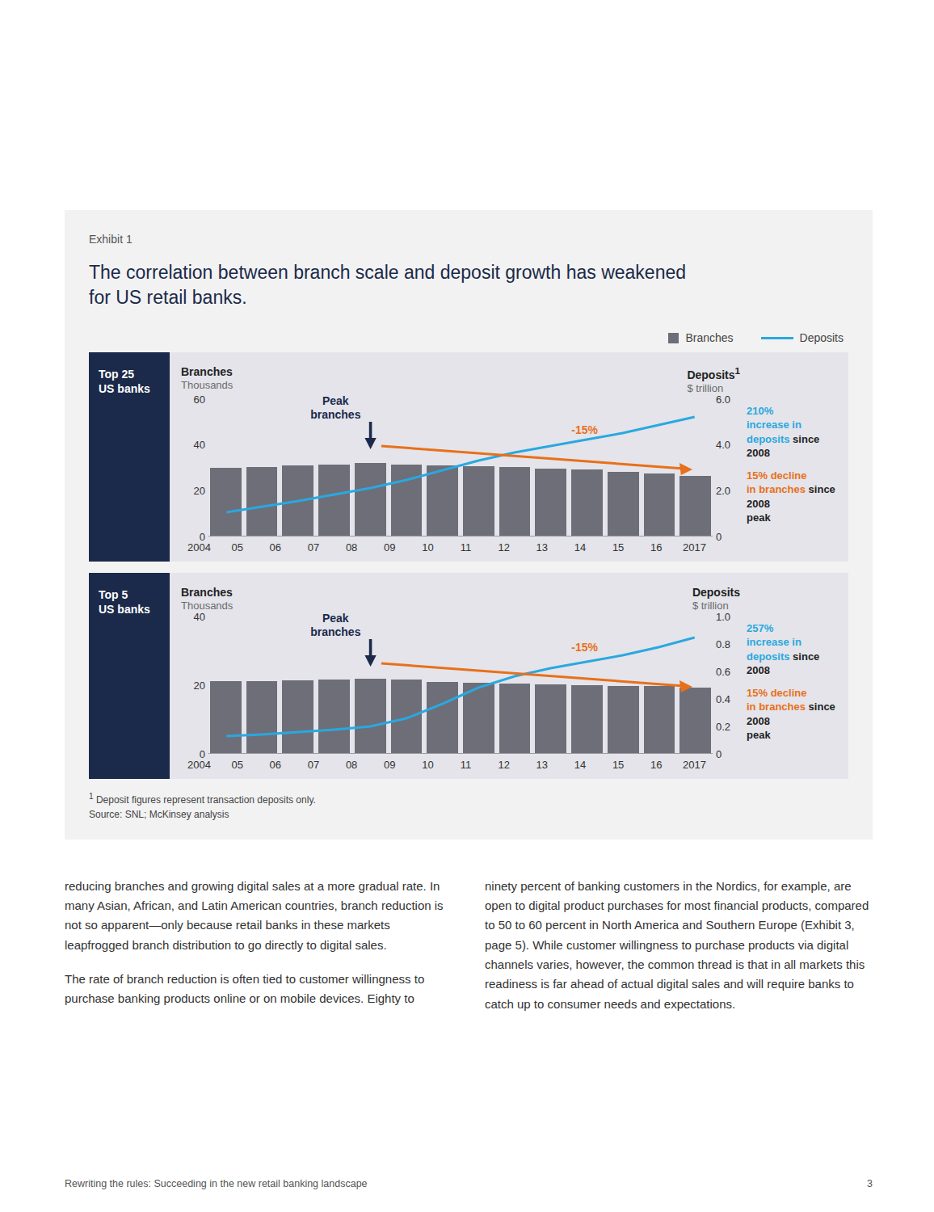Exhibit 1
The correlation between branch scale and deposit growth has weakened for US retail banks.
Branches
Deposits
Top 25
US banks
Branches Thousands
Deposits1$ trillion
60
40
20
0
Peak
branches
-15%
6.0
4.0
2.0
0
210%
increase in
deposits since 2008
15% decline
in branches since 2008
peak
20040506070809101112131415162017
Top 5
US banks
Branches Thousands
Deposits$ trillion
40
20
0
Peak
branches
-15%
1.0
0.8
0.6
0.4
0.2
0
257%
increase in
deposits since 2008
15% decline
in branches since 2008
peak
20040506070809101112131415162017
1 Deposit figures represent transaction deposits only.
Source: SNL; McKinsey analysis
reducing branches and growing digital sales at a more gradual rate. In many Asian, African, and Latin American countries, branch reduction is not so apparent—only because retail banks in these markets leapfrogged branch distribution to go directly to digital sales.
The rate of branch reduction is often tied to customer willingness to purchase banking products online or on mobile devices. Eighty to
ninety percent of banking customers in the Nordics, for example, are open to digital product purchases for most financial products, compared to 50 to 60 percent in North America and Southern Europe (Exhibit 3, page 5). While customer willingness to purchase products via digital channels varies, however, the common thread is that in all markets this readiness is far ahead of actual digital sales and will require banks to catch up to consumer needs and expectations.
Rewriting the rules: Succeeding in the new retail banking landscape 3